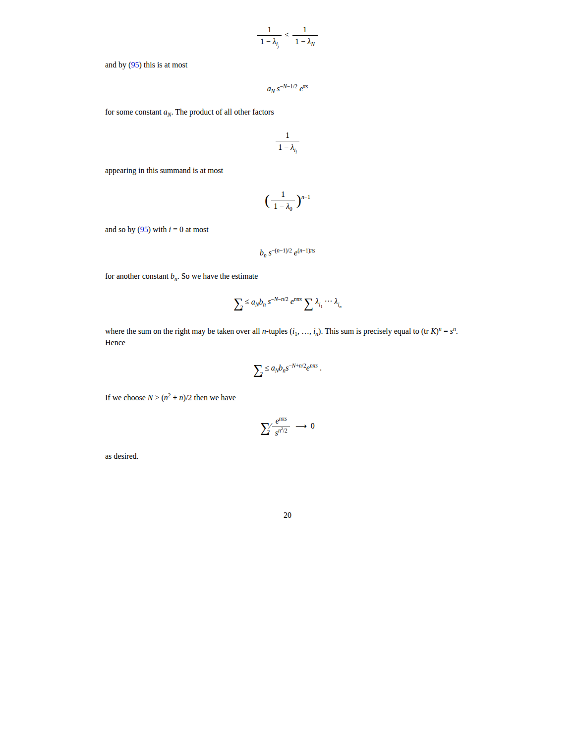11 − λij ≤ 11 − λN
and by (95) this is at most
aN s−N−1/2 eπs
for some constant aN. The product of all other factors
11 − λij
appearing in this summand is at most
(11 − λ0)n−1
and so by (95) with i = 0 at most
bn s−(n−1)/2 e(n−1)πs
for another constant bn. So we have the estimate
∑2 ≤ aNbn s−N−n/2 enπs ∑ λi1 ··· λin
where the sum on the right may be taken over all n-tuples (i1, …, in). This sum is precisely equal to (tr K)n = sn. Hence
∑2 ≤ aNbns−N+n/2enπs .
If we choose N > (n2 + n)/2 then we have
∑2⁄enπs sn2/2 ⟶ 0
as desired.
20